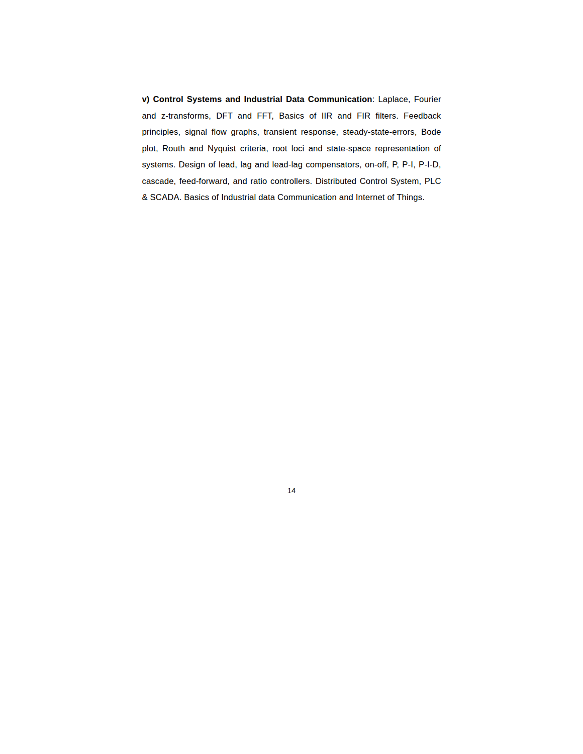v) Control Systems and Industrial Data Communication: Laplace, Fourier and z-transforms, DFT and FFT, Basics of IIR and FIR filters. Feedback principles, signal flow graphs, transient response, steady-state-errors, Bode plot, Routh and Nyquist criteria, root loci and state-space representation of systems. Design of lead, lag and lead-lag compensators, on-off, P, P-I, P-I-D, cascade, feed-forward, and ratio controllers. Distributed Control System, PLC & SCADA. Basics of Industrial data Communication and Internet of Things.
14